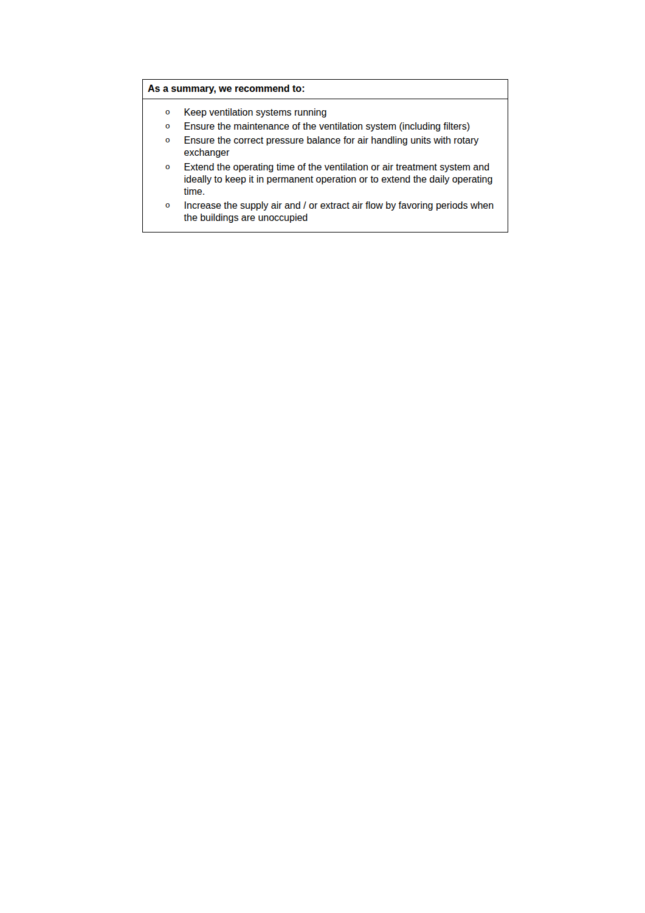As a summary, we recommend to:
Keep ventilation systems running
Ensure the maintenance of the ventilation system (including filters)
Ensure the correct pressure balance for air handling units with rotary exchanger
Extend the operating time of the ventilation or air treatment system and ideally to keep it in permanent operation or to extend the daily operating time.
Increase the supply air and / or extract air flow by favoring periods when the buildings are unoccupied